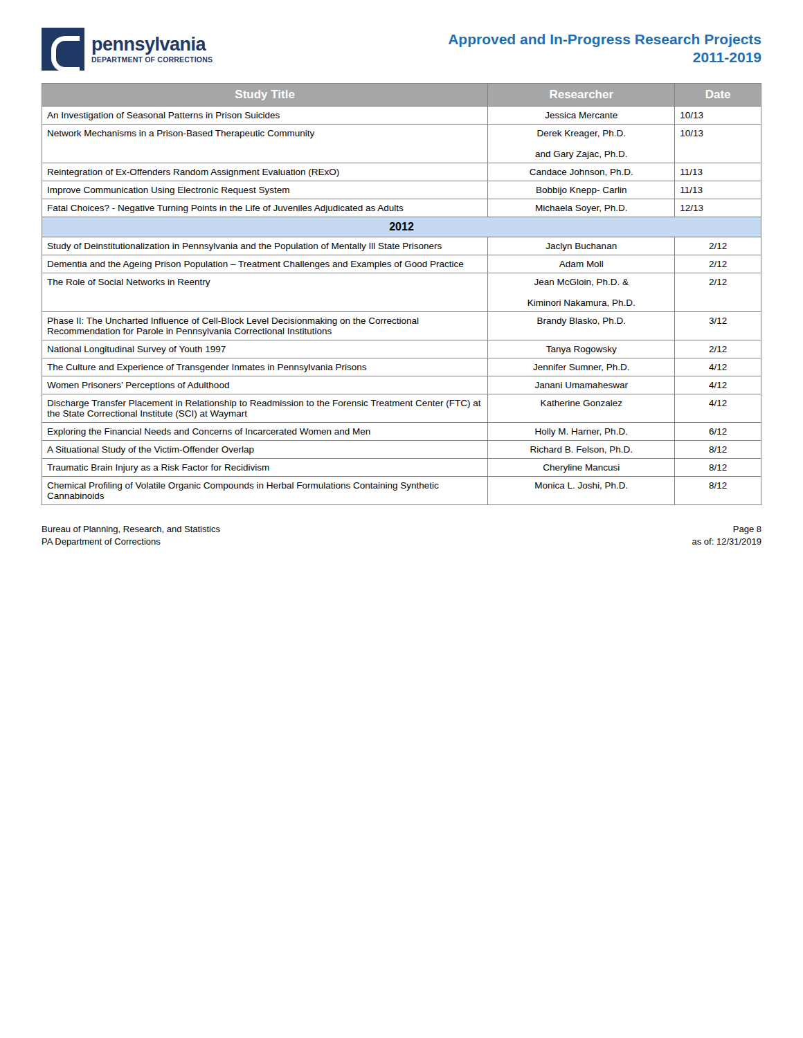pennsylvania
DEPARTMENT OF CORRECTIONS
Approved and In-Progress Research Projects
2011-2019
| Study Title | Researcher | Date |
| --- | --- | --- |
| An Investigation of Seasonal Patterns in Prison Suicides | Jessica Mercante | 10/13 |
| Network Mechanisms in a Prison-Based Therapeutic Community | Derek Kreager, Ph.D. and Gary Zajac, Ph.D. | 10/13 |
| Reintegration of Ex-Offenders Random Assignment Evaluation (RExO) | Candace Johnson, Ph.D. | 11/13 |
| Improve Communication Using Electronic Request System | Bobbijo Knepp- Carlin | 11/13 |
| Fatal Choices? - Negative Turning Points in the Life of Juveniles Adjudicated as Adults | Michaela Soyer, Ph.D. | 12/13 |
| 2012 |
| Study of Deinstitutionalization in Pennsylvania and the Population of Mentally Ill State Prisoners | Jaclyn Buchanan | 2/12 |
| Dementia and the Ageing Prison Population – Treatment Challenges and Examples of Good Practice | Adam Moll | 2/12 |
| The Role of Social Networks in Reentry | Jean McGloin, Ph.D. & Kiminori Nakamura, Ph.D. | 2/12 |
| Phase II: The Uncharted Influence of Cell-Block Level Decisionmaking on the Correctional Recommendation for Parole in Pennsylvania Correctional Institutions | Brandy Blasko, Ph.D. | 3/12 |
| National Longitudinal Survey of Youth 1997 | Tanya Rogowsky | 2/12 |
| The Culture and Experience of Transgender Inmates in Pennsylvania Prisons | Jennifer Sumner, Ph.D. | 4/12 |
| Women Prisoners’ Perceptions of Adulthood | Janani Umamaheswar | 4/12 |
| Discharge Transfer Placement in Relationship to Readmission to the Forensic Treatment Center (FTC) at the State Correctional Institute (SCI) at Waymart | Katherine Gonzalez | 4/12 |
| Exploring the Financial Needs and Concerns of Incarcerated Women and Men | Holly M. Harner, Ph.D. | 6/12 |
| A Situational Study of the Victim-Offender Overlap | Richard B. Felson, Ph.D. | 8/12 |
| Traumatic Brain Injury as a Risk Factor for Recidivism | Cheryline Mancusi | 8/12 |
| Chemical Profiling of Volatile Organic Compounds in Herbal Formulations Containing Synthetic Cannabinoids | Monica L. Joshi, Ph.D. | 8/12 |
Bureau of Planning, Research, and Statistics
PA Department of Corrections
Page 8
as of: 12/31/2019